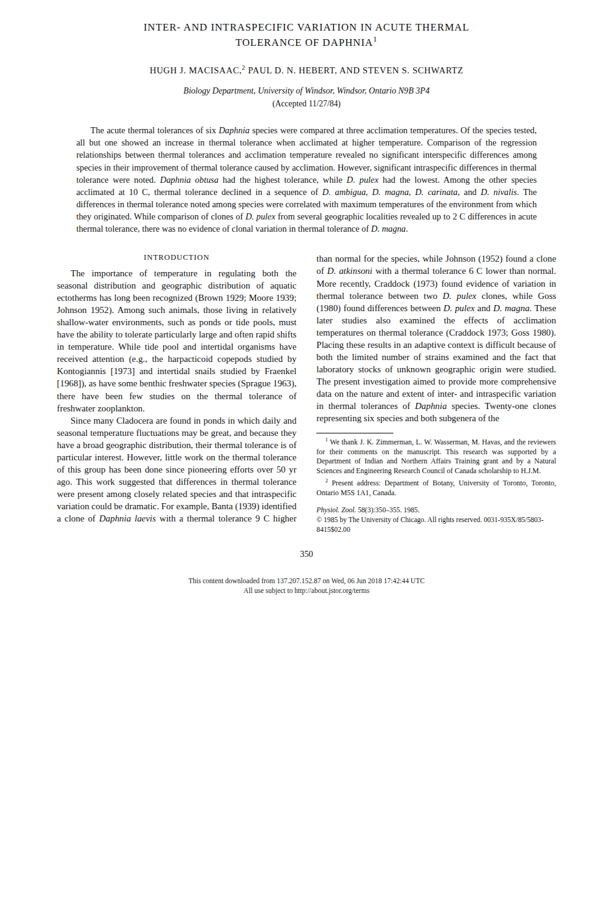Inter- and Intraspecific Variation in Acute Thermal
Tolerance of Daphnia1
Hugh J. MacIsaac,2 Paul D. N. Hebert, and Steven S. Schwartz
Biology Department, University of Windsor, Windsor, Ontario N9B 3P4
(Accepted 11/27/84)
The acute thermal tolerances of six Daphnia species were compared at three acclimation temperatures. Of the species tested, all but one showed an increase in thermal tolerance when acclimated at higher temperature. Comparison of the regression relationships between thermal tolerances and acclimation temperature revealed no significant interspecific differences among species in their improvement of thermal tolerance caused by acclimation. However, significant intraspecific differences in thermal tolerance were noted. Daphnia obtusa had the highest tolerance, while D. pulex had the lowest. Among the other species acclimated at 10 C, thermal tolerance declined in a sequence of D. ambigua, D. magna, D. carinata, and D. nivalis. The differences in thermal tolerance noted among species were correlated with maximum temperatures of the environment from which they originated. While comparison of clones of D. pulex from several geographic localities revealed up to 2 C differences in acute thermal tolerance, there was no evidence of clonal variation in thermal tolerance of D. magna.
Introduction
The importance of temperature in regulating both the seasonal distribution and geographic distribution of aquatic ectotherms has long been recognized (Brown 1929; Moore 1939; Johnson 1952). Among such animals, those living in relatively shallow-water environments, such as ponds or tide pools, must have the ability to tolerate particularly large and often rapid shifts in temperature. While tide pool and intertidal organisms have received attention (e.g., the harpacticoid copepods studied by Kontogiannis [1973] and intertidal snails studied by Fraenkel [1968]), as have some benthic freshwater species (Sprague 1963), there have been few studies on the thermal tolerance of freshwater zooplankton.
Since many Cladocera are found in ponds in which daily and seasonal temperature fluctuations may be great, and because they have a broad geographic distribution, their thermal tolerance is of particular interest. However, little work on the thermal tolerance of this group has been done since pioneering efforts over 50 yr ago. This work suggested that differences in thermal tolerance were present among closely related species and that intraspecific variation could be dramatic. For example, Banta (1939) identified a clone of Daphnia laevis with a thermal tolerance 9 C higher than normal for the species, while Johnson (1952) found a clone of D. atkinsoni with a thermal tolerance 6 C lower than normal. More recently, Craddock (1973) found evidence of variation in thermal tolerance between two D. pulex clones, while Goss (1980) found differences between D. pulex and D. magna. These later studies also examined the effects of acclimation temperatures on thermal tolerance (Craddock 1973; Goss 1980). Placing these results in an adaptive context is difficult because of both the limited number of strains examined and the fact that laboratory stocks of unknown geographic origin were studied. The present investigation aimed to provide more comprehensive data on the nature and extent of inter- and intraspecific variation in thermal tolerances of Daphnia species. Twenty-one clones representing six species and both subgenera of the
1 We thank J. K. Zimmerman, L. W. Wasserman, M. Havas, and the reviewers for their comments on the manuscript. This research was supported by a Department of Indian and Northern Affairs Training grant and by a Natural Sciences and Engineering Research Council of Canada scholarship to H.J.M.
2 Present address: Department of Botany, University of Toronto, Toronto, Ontario M5S 1A1, Canada.
Physiol. Zool. 58(3):350–355. 1985.
© 1985 by The University of Chicago. All rights reserved. 0031-935X/85/5803-8415$02.00
350
This content downloaded from 137.207.152.87 on Wed, 06 Jun 2018 17:42:44 UTC
All use subject to http://about.jstor.org/terms